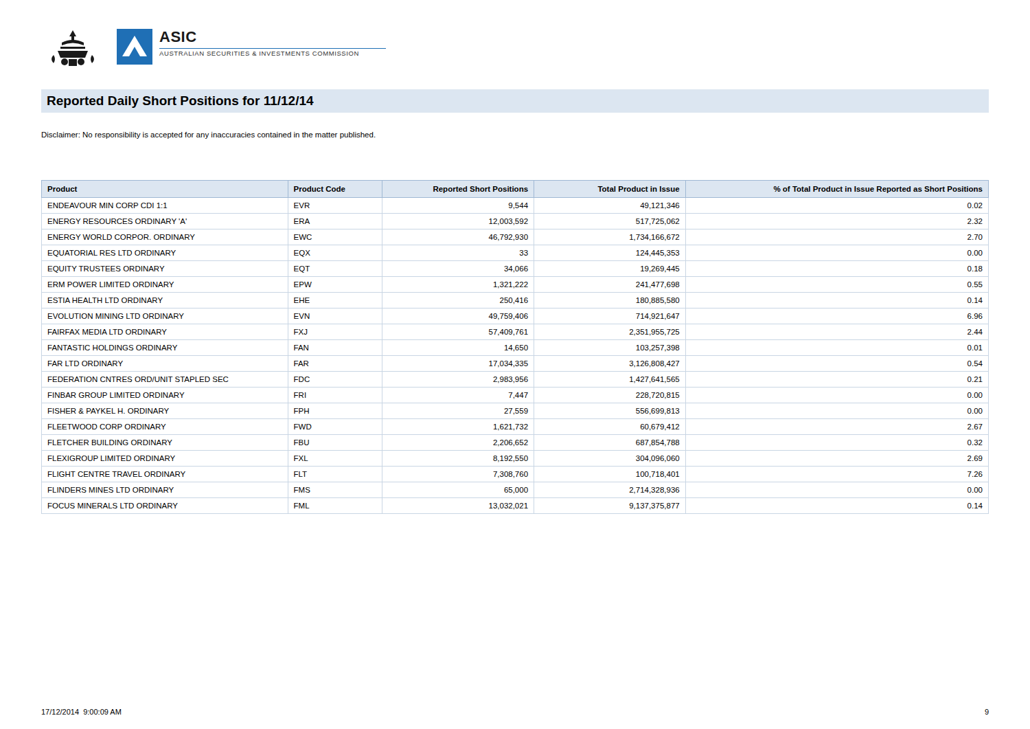ASIC
AUSTRALIAN SECURITIES & INVESTMENTS COMMISSION
Reported Daily Short Positions for 11/12/14
Disclaimer: No responsibility is accepted for any inaccuracies contained in the matter published.
| Product | Product Code | Reported Short Positions | Total Product in Issue | % of Total Product in Issue Reported as Short Positions |
| --- | --- | --- | --- | --- |
| ENDEAVOUR MIN CORP CDI 1:1 | EVR | 9,544 | 49,121,346 | 0.02 |
| ENERGY RESOURCES ORDINARY 'A' | ERA | 12,003,592 | 517,725,062 | 2.32 |
| ENERGY WORLD CORPOR. ORDINARY | EWC | 46,792,930 | 1,734,166,672 | 2.70 |
| EQUATORIAL RES LTD ORDINARY | EQX | 33 | 124,445,353 | 0.00 |
| EQUITY TRUSTEES ORDINARY | EQT | 34,066 | 19,269,445 | 0.18 |
| ERM POWER LIMITED ORDINARY | EPW | 1,321,222 | 241,477,698 | 0.55 |
| ESTIA HEALTH LTD ORDINARY | EHE | 250,416 | 180,885,580 | 0.14 |
| EVOLUTION MINING LTD ORDINARY | EVN | 49,759,406 | 714,921,647 | 6.96 |
| FAIRFAX MEDIA LTD ORDINARY | FXJ | 57,409,761 | 2,351,955,725 | 2.44 |
| FANTASTIC HOLDINGS ORDINARY | FAN | 14,650 | 103,257,398 | 0.01 |
| FAR LTD ORDINARY | FAR | 17,034,335 | 3,126,808,427 | 0.54 |
| FEDERATION CNTRES ORD/UNIT STAPLED SEC | FDC | 2,983,956 | 1,427,641,565 | 0.21 |
| FINBAR GROUP LIMITED ORDINARY | FRI | 7,447 | 228,720,815 | 0.00 |
| FISHER & PAYKEL H. ORDINARY | FPH | 27,559 | 556,699,813 | 0.00 |
| FLEETWOOD CORP ORDINARY | FWD | 1,621,732 | 60,679,412 | 2.67 |
| FLETCHER BUILDING ORDINARY | FBU | 2,206,652 | 687,854,788 | 0.32 |
| FLEXIGROUP LIMITED ORDINARY | FXL | 8,192,550 | 304,096,060 | 2.69 |
| FLIGHT CENTRE TRAVEL ORDINARY | FLT | 7,308,760 | 100,718,401 | 7.26 |
| FLINDERS MINES LTD ORDINARY | FMS | 65,000 | 2,714,328,936 | 0.00 |
| FOCUS MINERALS LTD ORDINARY | FML | 13,032,021 | 9,137,375,877 | 0.14 |
17/12/2014 9:00:09 AM 9